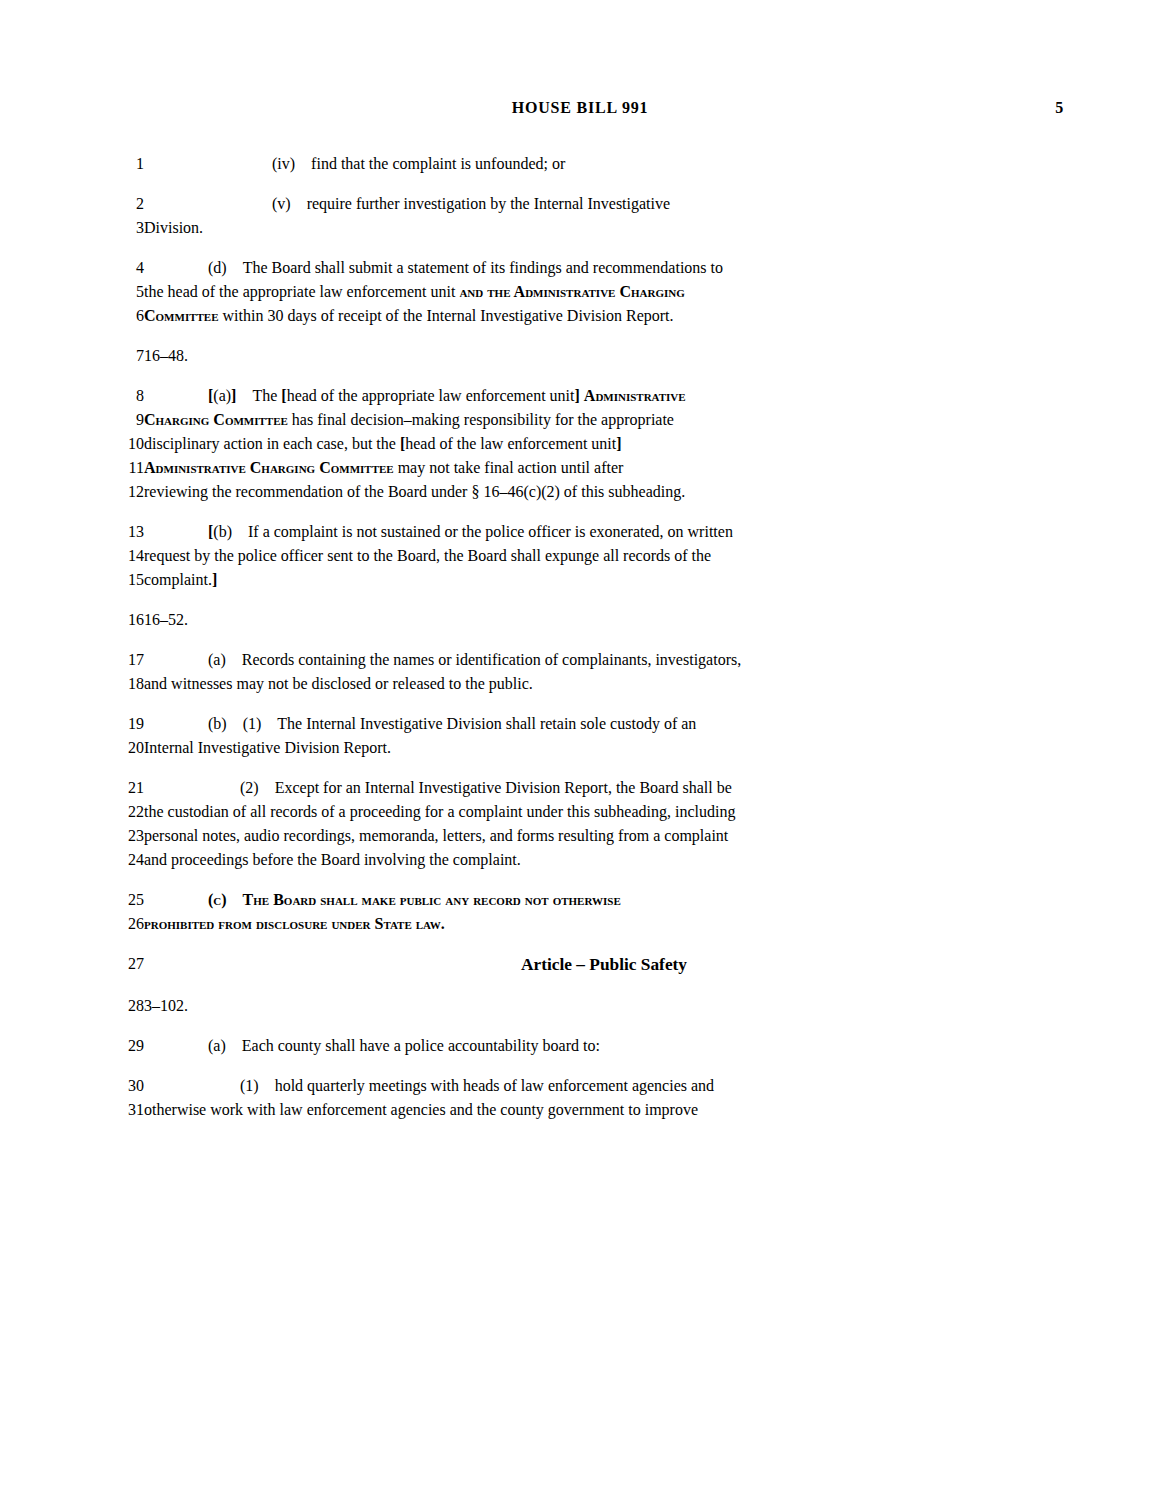HOUSE BILL 991 5
| 1 | (iv) find that the complaint is unfounded; or |
| 2 3 | (v) require further investigation by the Internal Investigative Division. |
| 4 5 6 | (d) The Board shall submit a statement of its findings and recommendations to the head of the appropriate law enforcement unit and the Administrative Charging Committee within 30 days of receipt of the Internal Investigative Division Report. |
| 7 | 16–48. |
| 8 9 10 11 12 | [ (a) ] The [ head of the appropriate law enforcement unit ] Administrative Charging Committee has final decision–making responsibility for the appropriate disciplinary action in each case, but the [ head of the law enforcement unit ] Administrative Charging Committee may not take final action until after reviewing the recommendation of the Board under § 16–46(c)(2) of this subheading. |
| 13 14 15 | [ (b) If a complaint is not sustained or the police officer is exonerated, on written request by the police officer sent to the Board, the Board shall expunge all records of the complaint. ] |
| 16 | 16–52. |
| 17 18 | (a) Records containing the names or identification of complainants, investigators, and witnesses may not be disclosed or released to the public. |
| 19 20 | (b) (1) The Internal Investigative Division shall retain sole custody of an Internal Investigative Division Report. |
| 21 22 23 24 | (2) Except for an Internal Investigative Division Report, the Board shall be the custodian of all records of a proceeding for a complaint under this subheading, including personal notes, audio recordings, memoranda, letters, and forms resulting from a complaint and proceedings before the Board involving the complaint. |
| 25 26 | (c) The Board shall make public any record not otherwise prohibited from disclosure under State law. |
| 27 | Article – Public Safety |
| 28 | 3–102. |
| 29 | (a) Each county shall have a police accountability board to: |
| 30 31 | (1) hold quarterly meetings with heads of law enforcement agencies and otherwise work with law enforcement agencies and the county government to improve |